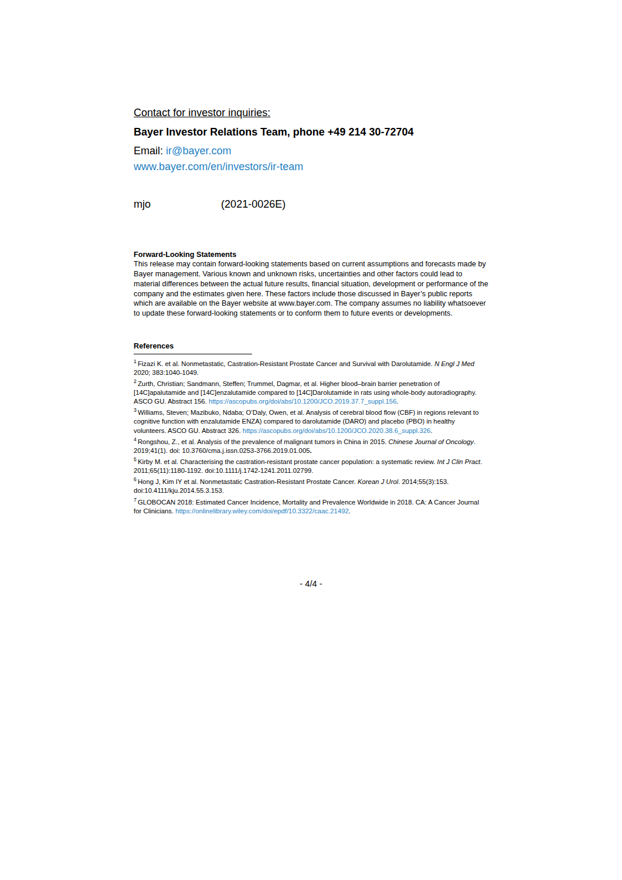Contact for investor inquiries:
Bayer Investor Relations Team, phone +49 214 30-72704
Email: ir@bayer.com
www.bayer.com/en/investors/ir-team
mjo (2021-0026E)
Forward-Looking Statements
This release may contain forward-looking statements based on current assumptions and forecasts made by Bayer management. Various known and unknown risks, uncertainties and other factors could lead to material differences between the actual future results, financial situation, development or performance of the company and the estimates given here. These factors include those discussed in Bayer’s public reports which are available on the Bayer website at www.bayer.com. The company assumes no liability whatsoever to update these forward-looking statements or to conform them to future events or developments.
References
Fizazi K. et al. Nonmetastatic, Castration-Resistant Prostate Cancer and Survival with Darolutamide. N Engl J Med 2020; 383:1040-1049.
Zurth, Christian; Sandmann, Steffen; Trummel, Dagmar, et al. Higher blood–brain barrier penetration of [14C]apalutamide and [14C]enzalutamide compared to [14C]Darolutamide in rats using whole-body autoradiography. ASCO GU. Abstract 156. https://ascopubs.org/doi/abs/10.1200/JCO.2019.37.7_suppl.156.
Williams, Steven; Mazibuko, Ndaba; O’Daly, Owen, et al. Analysis of cerebral blood flow (CBF) in regions relevant to cognitive function with enzalutamide ENZA) compared to darolutamide (DARO) and placebo (PBO) in healthy volunteers. ASCO GU. Abstract 326. https://ascopubs.org/doi/abs/10.1200/JCO.2020.38.6_suppl.326.
Rongshou, Z., et al. Analysis of the prevalence of malignant tumors in China in 2015. Chinese Journal of Oncology. 2019;41(1). doi: 10.3760/cma.j.issn.0253-3766.2019.01.005.
Kirby M. et al. Characterising the castration-resistant prostate cancer population: a systematic review. Int J Clin Pract. 2011;65(11):1180-1192. doi:10.1111/j.1742-1241.2011.02799.
Hong J, Kim IY et al. Nonmetastatic Castration-Resistant Prostate Cancer. Korean J Urol. 2014;55(3):153. doi:10.4111/kju.2014.55.3.153.
GLOBOCAN 2018: Estimated Cancer Incidence, Mortality and Prevalence Worldwide in 2018. CA: A Cancer Journal for Clinicians. https://onlinelibrary.wiley.com/doi/epdf/10.3322/caac.21492.
- 4/4 -